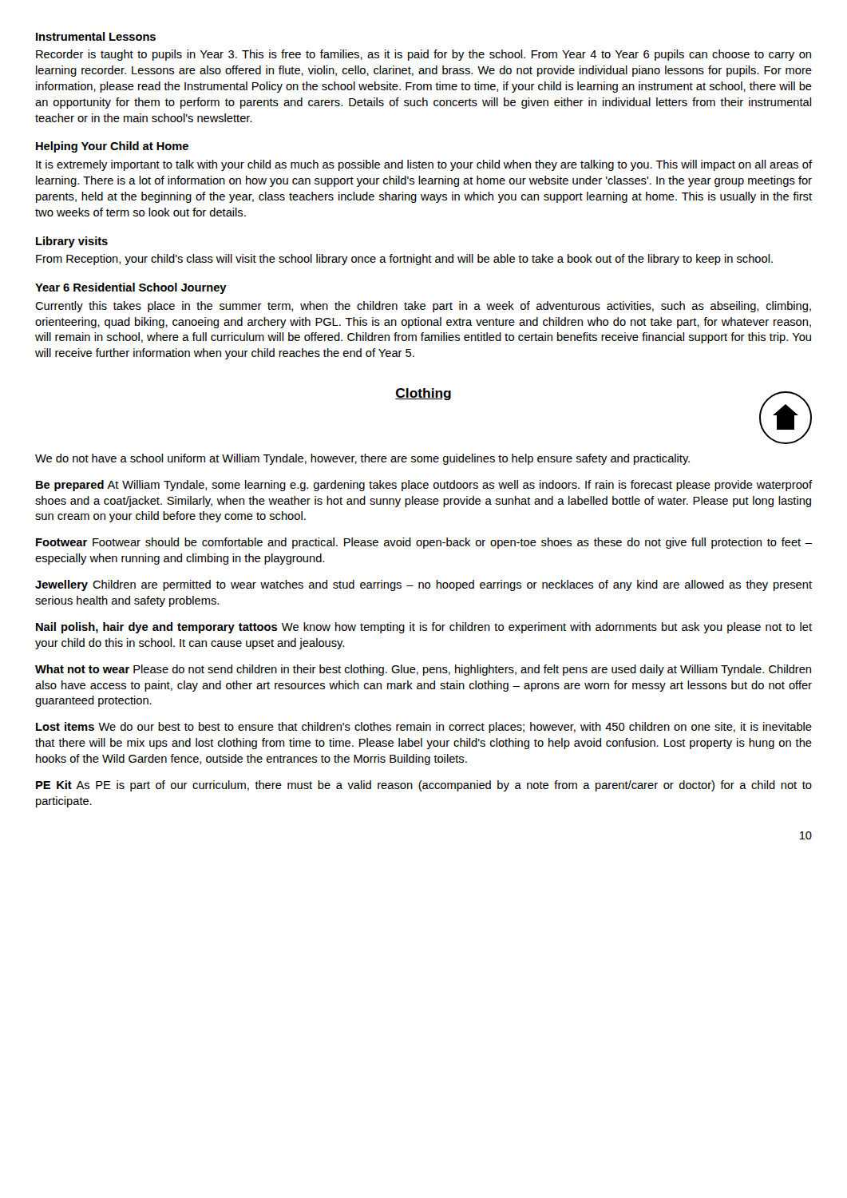Instrumental Lessons
Recorder is taught to pupils in Year 3. This is free to families, as it is paid for by the school. From Year 4 to Year 6 pupils can choose to carry on learning recorder. Lessons are also offered in flute, violin, cello, clarinet, and brass. We do not provide individual piano lessons for pupils. For more information, please read the Instrumental Policy on the school website. From time to time, if your child is learning an instrument at school, there will be an opportunity for them to perform to parents and carers. Details of such concerts will be given either in individual letters from their instrumental teacher or in the main school's newsletter.
Helping Your Child at Home
It is extremely important to talk with your child as much as possible and listen to your child when they are talking to you. This will impact on all areas of learning. There is a lot of information on how you can support your child's learning at home our website under 'classes'. In the year group meetings for parents, held at the beginning of the year, class teachers include sharing ways in which you can support learning at home. This is usually in the first two weeks of term so look out for details.
Library visits
From Reception, your child's class will visit the school library once a fortnight and will be able to take a book out of the library to keep in school.
Year 6 Residential School Journey
Currently this takes place in the summer term, when the children take part in a week of adventurous activities, such as abseiling, climbing, orienteering, quad biking, canoeing and archery with PGL. This is an optional extra venture and children who do not take part, for whatever reason, will remain in school, where a full curriculum will be offered. Children from families entitled to certain benefits receive financial support for this trip. You will receive further information when your child reaches the end of Year 5.
Clothing
We do not have a school uniform at William Tyndale, however, there are some guidelines to help ensure safety and practicality.
Be prepared At William Tyndale, some learning e.g. gardening takes place outdoors as well as indoors. If rain is forecast please provide waterproof shoes and a coat/jacket. Similarly, when the weather is hot and sunny please provide a sunhat and a labelled bottle of water. Please put long lasting sun cream on your child before they come to school.
Footwear Footwear should be comfortable and practical. Please avoid open-back or open-toe shoes as these do not give full protection to feet – especially when running and climbing in the playground.
Jewellery Children are permitted to wear watches and stud earrings – no hooped earrings or necklaces of any kind are allowed as they present serious health and safety problems.
Nail polish, hair dye and temporary tattoos We know how tempting it is for children to experiment with adornments but ask you please not to let your child do this in school. It can cause upset and jealousy.
What not to wear Please do not send children in their best clothing. Glue, pens, highlighters, and felt pens are used daily at William Tyndale. Children also have access to paint, clay and other art resources which can mark and stain clothing – aprons are worn for messy art lessons but do not offer guaranteed protection.
Lost items We do our best to best to ensure that children's clothes remain in correct places; however, with 450 children on one site, it is inevitable that there will be mix ups and lost clothing from time to time. Please label your child's clothing to help avoid confusion. Lost property is hung on the hooks of the Wild Garden fence, outside the entrances to the Morris Building toilets.
PE Kit As PE is part of our curriculum, there must be a valid reason (accompanied by a note from a parent/carer or doctor) for a child not to participate.
10